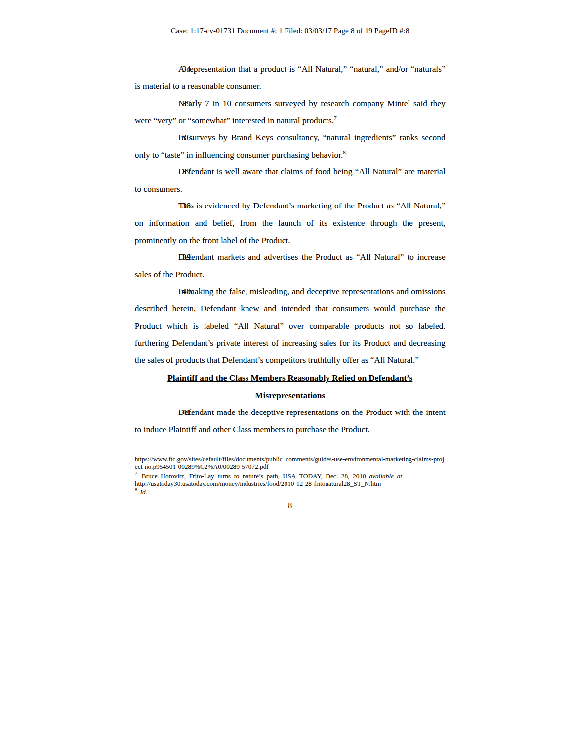Case: 1:17-cv-01731 Document #: 1 Filed: 03/03/17 Page 8 of 19 PageID #:8
34. A representation that a product is “All Natural,” “natural,” and/or “naturals” is material to a reasonable consumer.
35. Nearly 7 in 10 consumers surveyed by research company Mintel said they were “very” or “somewhat” interested in natural products.7
36. In surveys by Brand Keys consultancy, “natural ingredients” ranks second only to “taste” in influencing consumer purchasing behavior.8
37. Defendant is well aware that claims of food being “All Natural” are material to consumers.
38. This is evidenced by Defendant’s marketing of the Product as “All Natural,” on information and belief, from the launch of its existence through the present, prominently on the front label of the Product.
39. Defendant markets and advertises the Product as “All Natural” to increase sales of the Product.
40. In making the false, misleading, and deceptive representations and omissions described herein, Defendant knew and intended that consumers would purchase the Product which is labeled “All Natural” over comparable products not so labeled, furthering Defendant’s private interest of increasing sales for its Product and decreasing the sales of products that Defendant’s competitors truthfully offer as “All Natural.”
Plaintiff and the Class Members Reasonably Relied on Defendant’s Misrepresentations
41. Defendant made the deceptive representations on the Product with the intent to induce Plaintiff and other Class members to purchase the Product.
https://www.ftc.gov/sites/default/files/documents/public_comments/guides-use-environmental-marketing-claims-project-no.p954501-00289%C2%A0/00289-57072.pdf
7 Bruce Horovitz, Frito-Lay turns to nature’s path, USA TODAY, Dec. 28, 2010 available at
http://usatoday30.usatoday.com/money/industries/food/2010-12-28-fritonatural28_ST_N.htm
8 Id.
8